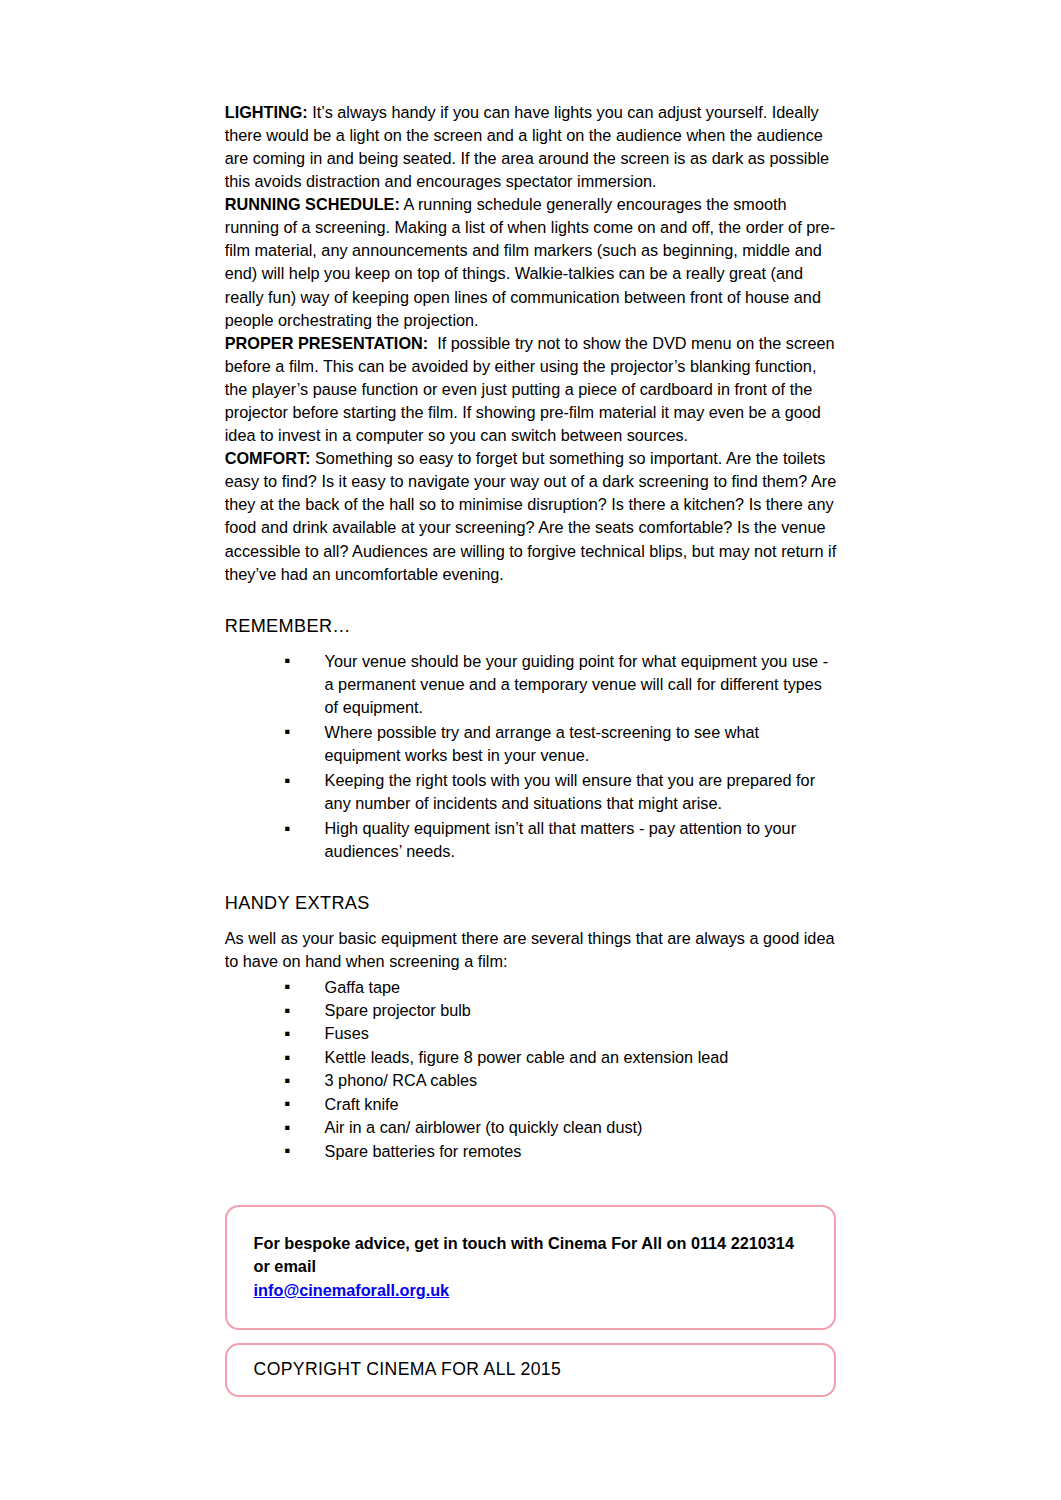LIGHTING: It’s always handy if you can have lights you can adjust yourself. Ideally there would be a light on the screen and a light on the audience when the audience are coming in and being seated. If the area around the screen is as dark as possible this avoids distraction and encourages spectator immersion.
RUNNING SCHEDULE: A running schedule generally encourages the smooth running of a screening. Making a list of when lights come on and off, the order of pre-film material, any announcements and film markers (such as beginning, middle and end) will help you keep on top of things. Walkie-talkies can be a really great (and really fun) way of keeping open lines of communication between front of house and people orchestrating the projection.
PROPER PRESENTATION: If possible try not to show the DVD menu on the screen before a film. This can be avoided by either using the projector’s blanking function, the player’s pause function or even just putting a piece of cardboard in front of the projector before starting the film. If showing pre-film material it may even be a good idea to invest in a computer so you can switch between sources.
COMFORT: Something so easy to forget but something so important. Are the toilets easy to find? Is it easy to navigate your way out of a dark screening to find them? Are they at the back of the hall so to minimise disruption? Is there a kitchen? Is there any food and drink available at your screening? Are the seats comfortable? Is the venue accessible to all? Audiences are willing to forgive technical blips, but may not return if they’ve had an uncomfortable evening.
REMEMBER…
Your venue should be your guiding point for what equipment you use - a permanent venue and a temporary venue will call for different types of equipment.
Where possible try and arrange a test-screening to see what equipment works best in your venue.
Keeping the right tools with you will ensure that you are prepared for any number of incidents and situations that might arise.
High quality equipment isn’t all that matters - pay attention to your audiences’ needs.
HANDY EXTRAS
As well as your basic equipment there are several things that are always a good idea to have on hand when screening a film:
Gaffa tape
Spare projector bulb
Fuses
Kettle leads, figure 8 power cable and an extension lead
3 phono/ RCA cables
Craft knife
Air in a can/ airblower (to quickly clean dust)
Spare batteries for remotes
For bespoke advice, get in touch with Cinema For All on 0114 2210314 or email
info@cinemaforall.org.uk
COPYRIGHT CINEMA FOR ALL 2015